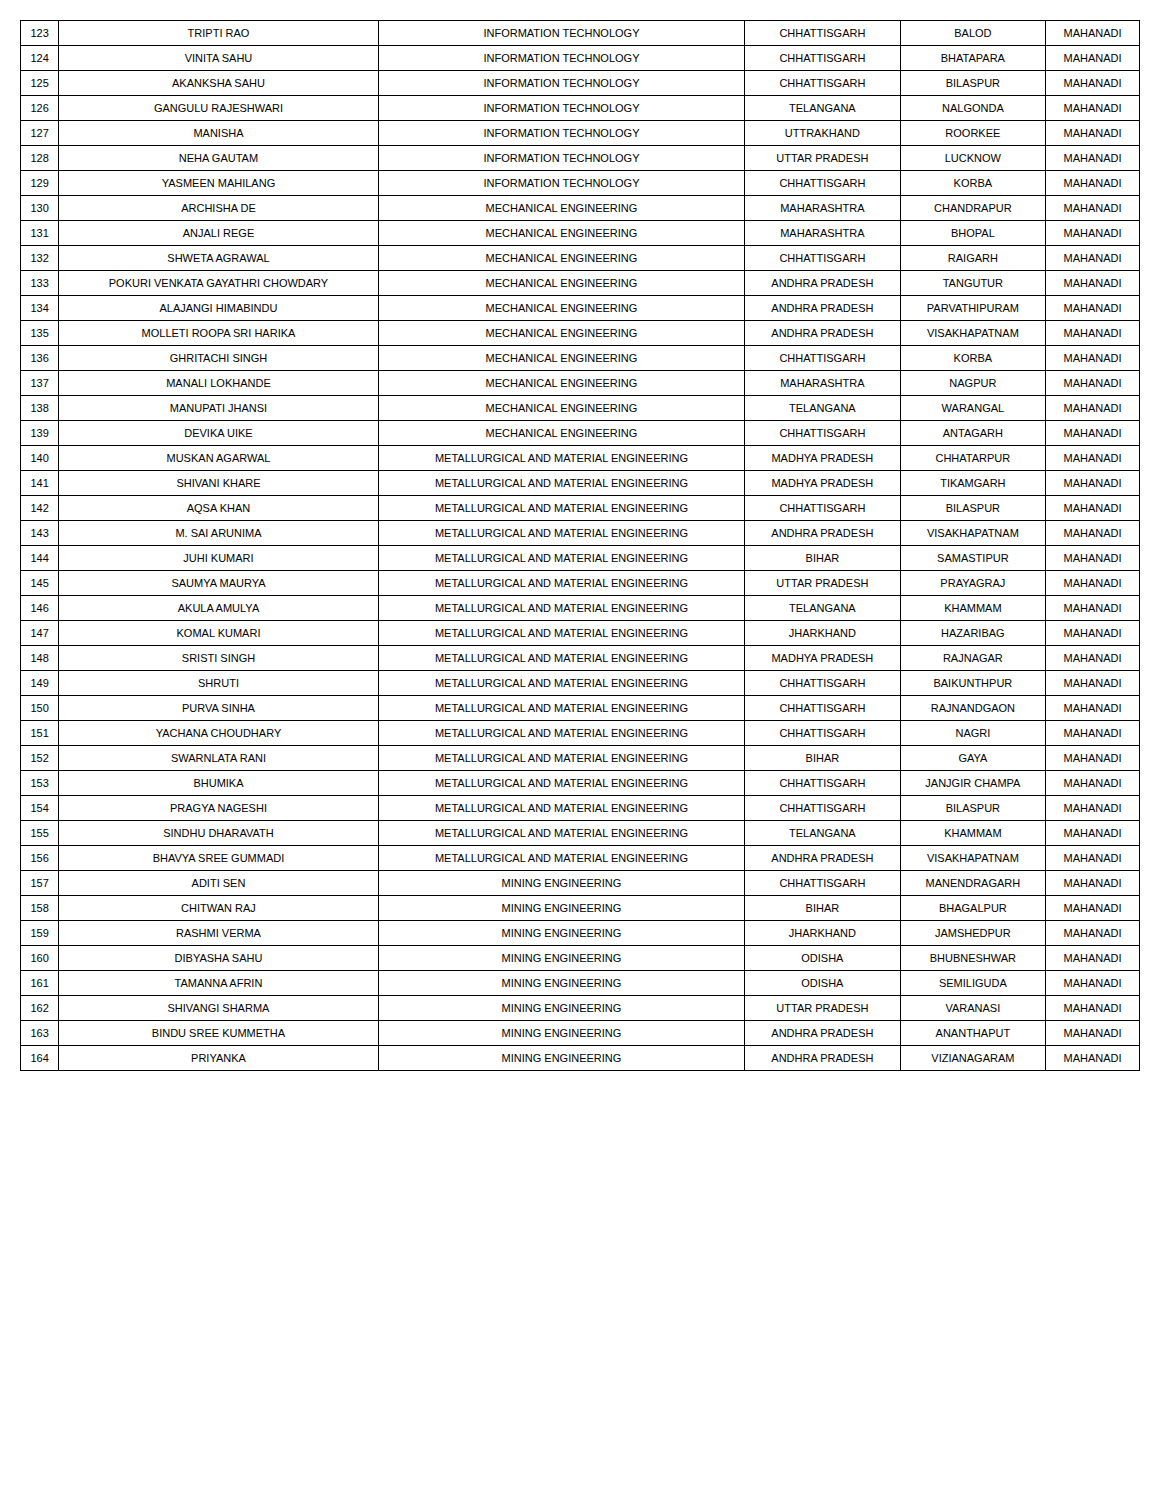| 123 | TRIPTI RAO | INFORMATION TECHNOLOGY | CHHATTISGARH | BALOD | MAHANADI |
| 124 | VINITA SAHU | INFORMATION TECHNOLOGY | CHHATTISGARH | BHATAPARA | MAHANADI |
| 125 | AKANKSHA SAHU | INFORMATION TECHNOLOGY | CHHATTISGARH | BILASPUR | MAHANADI |
| 126 | GANGULU RAJESHWARI | INFORMATION TECHNOLOGY | TELANGANA | NALGONDA | MAHANADI |
| 127 | MANISHA | INFORMATION TECHNOLOGY | UTTRAKHAND | ROORKEE | MAHANADI |
| 128 | NEHA GAUTAM | INFORMATION TECHNOLOGY | UTTAR PRADESH | LUCKNOW | MAHANADI |
| 129 | YASMEEN MAHILANG | INFORMATION TECHNOLOGY | CHHATTISGARH | KORBA | MAHANADI |
| 130 | ARCHISHA DE | MECHANICAL ENGINEERING | MAHARASHTRA | CHANDRAPUR | MAHANADI |
| 131 | ANJALI REGE | MECHANICAL ENGINEERING | MAHARASHTRA | BHOPAL | MAHANADI |
| 132 | SHWETA AGRAWAL | MECHANICAL ENGINEERING | CHHATTISGARH | RAIGARH | MAHANADI |
| 133 | POKURI VENKATA GAYATHRI CHOWDARY | MECHANICAL ENGINEERING | ANDHRA PRADESH | TANGUTUR | MAHANADI |
| 134 | ALAJANGI HIMABINDU | MECHANICAL ENGINEERING | ANDHRA PRADESH | PARVATHIPURAM | MAHANADI |
| 135 | MOLLETI ROOPA SRI HARIKA | MECHANICAL ENGINEERING | ANDHRA PRADESH | VISAKHAPATNAM | MAHANADI |
| 136 | GHRITACHI SINGH | MECHANICAL ENGINEERING | CHHATTISGARH | KORBA | MAHANADI |
| 137 | MANALI LOKHANDE | MECHANICAL ENGINEERING | MAHARASHTRA | NAGPUR | MAHANADI |
| 138 | MANUPATI JHANSI | MECHANICAL ENGINEERING | TELANGANA | WARANGAL | MAHANADI |
| 139 | DEVIKA UIKE | MECHANICAL ENGINEERING | CHHATTISGARH | ANTAGARH | MAHANADI |
| 140 | MUSKAN AGARWAL | METALLURGICAL AND MATERIAL ENGINEERING | MADHYA PRADESH | CHHATARPUR | MAHANADI |
| 141 | SHIVANI KHARE | METALLURGICAL AND MATERIAL ENGINEERING | MADHYA PRADESH | TIKAMGARH | MAHANADI |
| 142 | AQSA KHAN | METALLURGICAL AND MATERIAL ENGINEERING | CHHATTISGARH | BILASPUR | MAHANADI |
| 143 | M. SAI ARUNIMA | METALLURGICAL AND MATERIAL ENGINEERING | ANDHRA PRADESH | VISAKHAPATNAM | MAHANADI |
| 144 | JUHI KUMARI | METALLURGICAL AND MATERIAL ENGINEERING | BIHAR | SAMASTIPUR | MAHANADI |
| 145 | SAUMYA MAURYA | METALLURGICAL AND MATERIAL ENGINEERING | UTTAR PRADESH | PRAYAGRAJ | MAHANADI |
| 146 | AKULA AMULYA | METALLURGICAL AND MATERIAL ENGINEERING | TELANGANA | KHAMMAM | MAHANADI |
| 147 | KOMAL KUMARI | METALLURGICAL AND MATERIAL ENGINEERING | JHARKHAND | HAZARIBAG | MAHANADI |
| 148 | SRISTI SINGH | METALLURGICAL AND MATERIAL ENGINEERING | MADHYA PRADESH | RAJNAGAR | MAHANADI |
| 149 | SHRUTI | METALLURGICAL AND MATERIAL ENGINEERING | CHHATTISGARH | BAIKUNTHPUR | MAHANADI |
| 150 | PURVA SINHA | METALLURGICAL AND MATERIAL ENGINEERING | CHHATTISGARH | RAJNANDGAON | MAHANADI |
| 151 | YACHANA CHOUDHARY | METALLURGICAL AND MATERIAL ENGINEERING | CHHATTISGARH | NAGRI | MAHANADI |
| 152 | SWARNLATA RANI | METALLURGICAL AND MATERIAL ENGINEERING | BIHAR | GAYA | MAHANADI |
| 153 | BHUMIKA | METALLURGICAL AND MATERIAL ENGINEERING | CHHATTISGARH | JANJGIR CHAMPA | MAHANADI |
| 154 | PRAGYA NAGESHI | METALLURGICAL AND MATERIAL ENGINEERING | CHHATTISGARH | BILASPUR | MAHANADI |
| 155 | SINDHU DHARAVATH | METALLURGICAL AND MATERIAL ENGINEERING | TELANGANA | KHAMMAM | MAHANADI |
| 156 | BHAVYA SREE GUMMADI | METALLURGICAL AND MATERIAL ENGINEERING | ANDHRA PRADESH | VISAKHAPATNAM | MAHANADI |
| 157 | ADITI SEN | MINING ENGINEERING | CHHATTISGARH | MANENDRAGARH | MAHANADI |
| 158 | CHITWAN RAJ | MINING ENGINEERING | BIHAR | BHAGALPUR | MAHANADI |
| 159 | RASHMI VERMA | MINING ENGINEERING | JHARKHAND | JAMSHEDPUR | MAHANADI |
| 160 | DIBYASHA SAHU | MINING ENGINEERING | ODISHA | BHUBNESHWAR | MAHANADI |
| 161 | TAMANNA AFRIN | MINING ENGINEERING | ODISHA | SEMILIGUDA | MAHANADI |
| 162 | SHIVANGI SHARMA | MINING ENGINEERING | UTTAR PRADESH | VARANASI | MAHANADI |
| 163 | BINDU SREE KUMMETHA | MINING ENGINEERING | ANDHRA PRADESH | ANANTHAPUT | MAHANADI |
| 164 | PRIYANKA | MINING ENGINEERING | ANDHRA PRADESH | VIZIANAGARAM | MAHANADI |